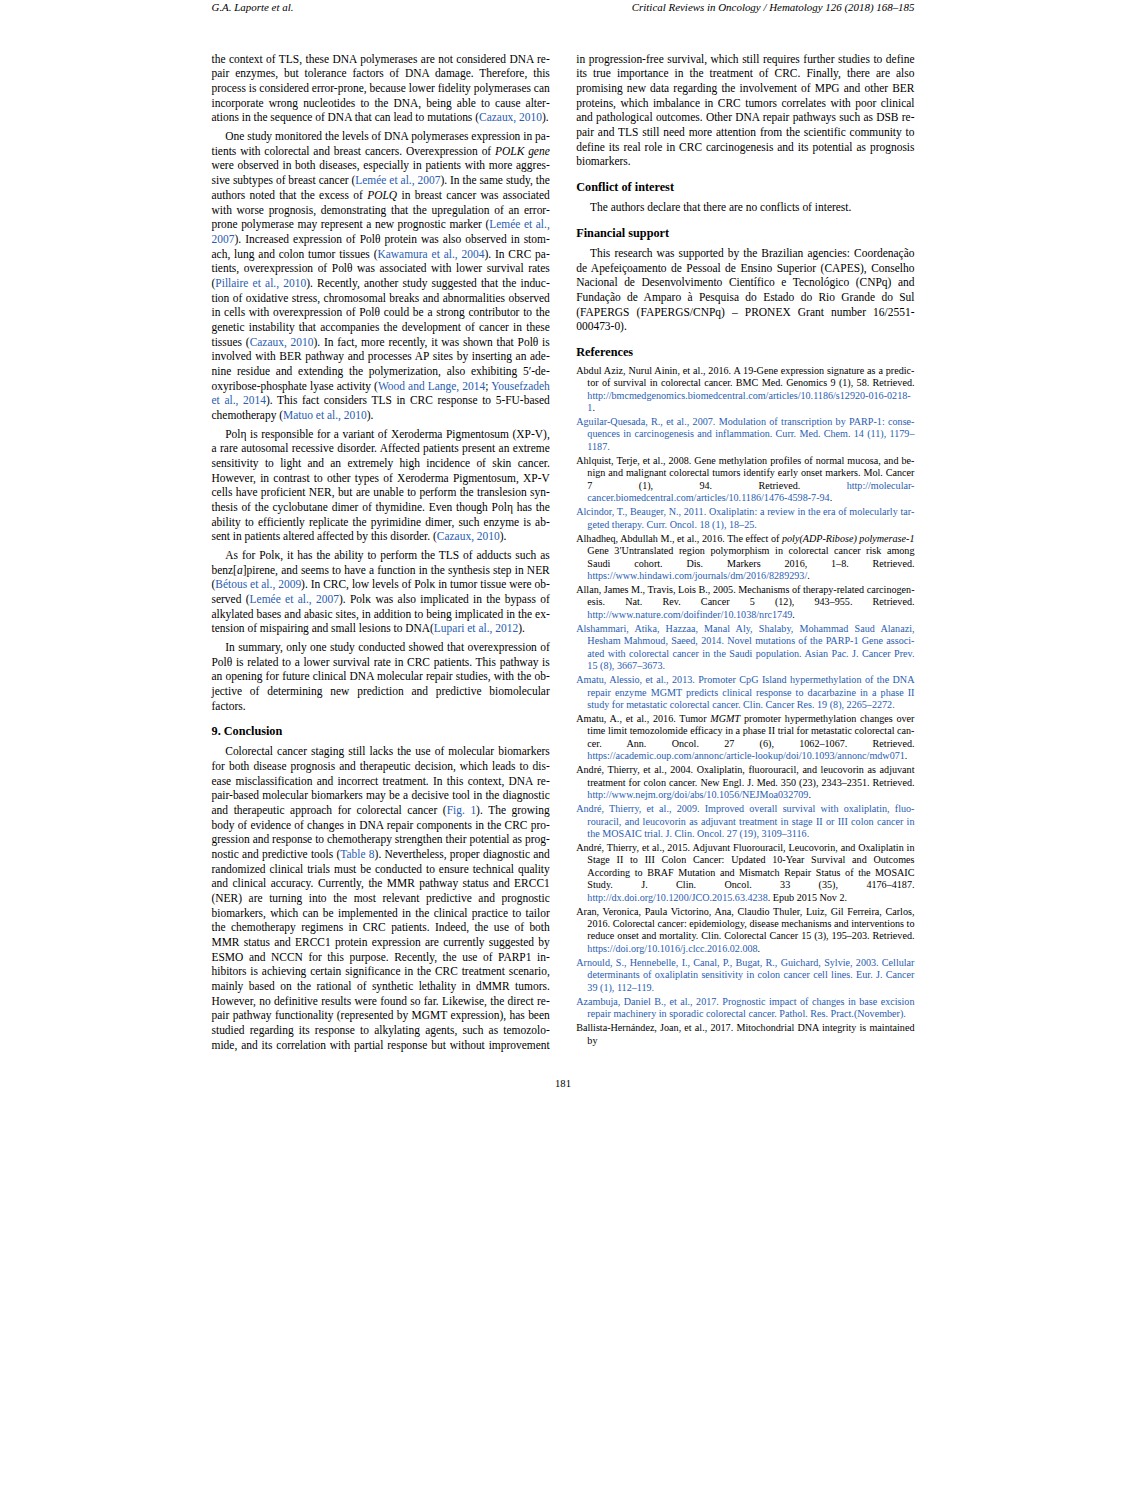G.A. Laporte et al.
Critical Reviews in Oncology / Hematology 126 (2018) 168–185
the context of TLS, these DNA polymerases are not considered DNA repair enzymes, but tolerance factors of DNA damage. Therefore, this process is considered error-prone, because lower fidelity polymerases can incorporate wrong nucleotides to the DNA, being able to cause alterations in the sequence of DNA that can lead to mutations (Cazaux, 2010).
One study monitored the levels of DNA polymerases expression in patients with colorectal and breast cancers. Overexpression of POLK gene were observed in both diseases, especially in patients with more aggressive subtypes of breast cancer (Lemée et al., 2007). In the same study, the authors noted that the excess of POLQ in breast cancer was associated with worse prognosis, demonstrating that the upregulation of an error-prone polymerase may represent a new prognostic marker (Lemée et al., 2007). Increased expression of Polθ protein was also observed in stomach, lung and colon tumor tissues (Kawamura et al., 2004). In CRC patients, overexpression of Polθ was associated with lower survival rates (Pillaire et al., 2010). Recently, another study suggested that the induction of oxidative stress, chromosomal breaks and abnormalities observed in cells with overexpression of Polθ could be a strong contributor to the genetic instability that accompanies the development of cancer in these tissues (Cazaux, 2010). In fact, more recently, it was shown that Polθ is involved with BER pathway and processes AP sites by inserting an adenine residue and extending the polymerization, also exhibiting 5′-deoxyribose-phosphate lyase activity (Wood and Lange, 2014; Yousefzadeh et al., 2014). This fact considers TLS in CRC response to 5-FU-based chemotherapy (Matuo et al., 2010).
Polη is responsible for a variant of Xeroderma Pigmentosum (XP-V), a rare autosomal recessive disorder. Affected patients present an extreme sensitivity to light and an extremely high incidence of skin cancer. However, in contrast to other types of Xeroderma Pigmentosum, XP-V cells have proficient NER, but are unable to perform the translesion synthesis of the cyclobutane dimer of thymidine. Even though Polη has the ability to efficiently replicate the pyrimidine dimer, such enzyme is absent in patients altered affected by this disorder. (Cazaux, 2010).
As for Polκ, it has the ability to perform the TLS of adducts such as benz[a]pirene, and seems to have a function in the synthesis step in NER (Bétous et al., 2009). In CRC, low levels of Polκ in tumor tissue were observed (Lemée et al., 2007). Polκ was also implicated in the bypass of alkylated bases and abasic sites, in addition to being implicated in the extension of mispairing and small lesions to DNA(Lupari et al., 2012).
In summary, only one study conducted showed that overexpression of Polθ is related to a lower survival rate in CRC patients. This pathway is an opening for future clinical DNA molecular repair studies, with the objective of determining new prediction and predictive biomolecular factors.
9. Conclusion
Colorectal cancer staging still lacks the use of molecular biomarkers for both disease prognosis and therapeutic decision, which leads to disease misclassification and incorrect treatment. In this context, DNA repair-based molecular biomarkers may be a decisive tool in the diagnostic and therapeutic approach for colorectal cancer (Fig. 1). The growing body of evidence of changes in DNA repair components in the CRC progression and response to chemotherapy strengthen their potential as prognostic and predictive tools (Table 8). Nevertheless, proper diagnostic and randomized clinical trials must be conducted to ensure technical quality and clinical accuracy. Currently, the MMR pathway status and ERCC1 (NER) are turning into the most relevant predictive and prognostic biomarkers, which can be implemented in the clinical practice to tailor the chemotherapy regimens in CRC patients. Indeed, the use of both MMR status and ERCC1 protein expression are currently suggested by ESMO and NCCN for this purpose. Recently, the use of PARP1 inhibitors is achieving certain significance in the CRC treatment scenario, mainly based on the rational of synthetic lethality in dMMR tumors. However, no definitive results were found so far. Likewise, the direct repair pathway functionality (represented by MGMT expression), has been studied regarding its response to alkylating agents, such as temozolomide, and its correlation with partial response but without improvement in progression-free survival, which still requires further studies to define its true importance in the treatment of CRC. Finally, there are also promising new data regarding the involvement of MPG and other BER proteins, which imbalance in CRC tumors correlates with poor clinical and pathological outcomes. Other DNA repair pathways such as DSB repair and TLS still need more attention from the scientific community to define its real role in CRC carcinogenesis and its potential as prognosis biomarkers.
Conflict of interest
The authors declare that there are no conflicts of interest.
Financial support
This research was supported by the Brazilian agencies: Coordenação de Apefeiçoamento de Pessoal de Ensino Superior (CAPES), Conselho Nacional de Desenvolvimento Científico e Tecnológico (CNPq) and Fundação de Amparo à Pesquisa do Estado do Rio Grande do Sul (FAPERGS (FAPERGS/CNPq) – PRONEX Grant number 16/2551-000473-0).
References
Abdul Aziz, Nurul Ainin, et al., 2016. A 19-Gene expression signature as a predictor of survival in colorectal cancer. BMC Med. Genomics 9 (1), 58. Retrieved. http://bmcmedgenomics.biomedcentral.com/articles/10.1186/s12920-016-0218-1.
Aguilar-Quesada, R., et al., 2007. Modulation of transcription by PARP-1: consequences in carcinogenesis and inflammation. Curr. Med. Chem. 14 (11), 1179–1187.
Ahlquist, Terje, et al., 2008. Gene methylation profiles of normal mucosa, and benign and malignant colorectal tumors identify early onset markers. Mol. Cancer 7 (1), 94. Retrieved. http://molecular-cancer.biomedcentral.com/articles/10.1186/1476-4598-7-94.
Alcindor, T., Beauger, N., 2011. Oxaliplatin: a review in the era of molecularly targeted therapy. Curr. Oncol. 18 (1), 18–25.
Alhadheq, Abdullah M., et al., 2016. The effect of poly(ADP-Ribose) polymerase-1 Gene 3′Untranslated region polymorphism in colorectal cancer risk among Saudi cohort. Dis. Markers 2016, 1–8. Retrieved. https://www.hindawi.com/journals/dm/2016/8289293/.
Allan, James M., Travis, Lois B., 2005. Mechanisms of therapy-related carcinogenesis. Nat. Rev. Cancer 5 (12), 943–955. Retrieved. http://www.nature.com/doifinder/10.1038/nrc1749.
Alshammari, Atika, Hazzaa, Manal Aly, Shalaby, Mohammad Saud Alanazi, Hesham Mahmoud, Saeed, 2014. Novel mutations of the PARP-1 Gene associated with colorectal cancer in the Saudi population. Asian Pac. J. Cancer Prev. 15 (8), 3667–3673.
Amatu, Alessio, et al., 2013. Promoter CpG Island hypermethylation of the DNA repair enzyme MGMT predicts clinical response to dacarbazine in a phase II study for metastatic colorectal cancer. Clin. Cancer Res. 19 (8), 2265–2272.
Amatu, A., et al., 2016. Tumor MGMT promoter hypermethylation changes over time limit temozolomide efficacy in a phase II trial for metastatic colorectal cancer. Ann. Oncol. 27 (6), 1062–1067. Retrieved. https://academic.oup.com/annonc/article-lookup/doi/10.1093/annonc/mdw071.
André, Thierry, et al., 2004. Oxaliplatin, fluorouracil, and leucovorin as adjuvant treatment for colon cancer. New Engl. J. Med. 350 (23), 2343–2351. Retrieved. http://www.nejm.org/doi/abs/10.1056/NEJMoa032709.
André, Thierry, et al., 2009. Improved overall survival with oxaliplatin, fluorouracil, and leucovorin as adjuvant treatment in stage II or III colon cancer in the MOSAIC trial. J. Clin. Oncol. 27 (19), 3109–3116.
André, Thierry, et al., 2015. Adjuvant Fluorouracil, Leucovorin, and Oxaliplatin in Stage II to III Colon Cancer: Updated 10-Year Survival and Outcomes According to BRAF Mutation and Mismatch Repair Status of the MOSAIC Study. J. Clin. Oncol. 33 (35), 4176–4187. http://dx.doi.org/10.1200/JCO.2015.63.4238. Epub 2015 Nov 2.
Aran, Veronica, Paula Victorino, Ana, Claudio Thuler, Luiz, Gil Ferreira, Carlos, 2016. Colorectal cancer: epidemiology, disease mechanisms and interventions to reduce onset and mortality. Clin. Colorectal Cancer 15 (3), 195–203. Retrieved. https://doi.org/10.1016/j.clcc.2016.02.008.
Arnould, S., Hennebelle, I., Canal, P., Bugat, R., Guichard, Sylvie, 2003. Cellular determinants of oxaliplatin sensitivity in colon cancer cell lines. Eur. J. Cancer 39 (1), 112–119.
Azambuja, Daniel B., et al., 2017. Prognostic impact of changes in base excision repair machinery in sporadic colorectal cancer. Pathol. Res. Pract.(November).
Ballista-Hernández, Joan, et al., 2017. Mitochondrial DNA integrity is maintained by
181